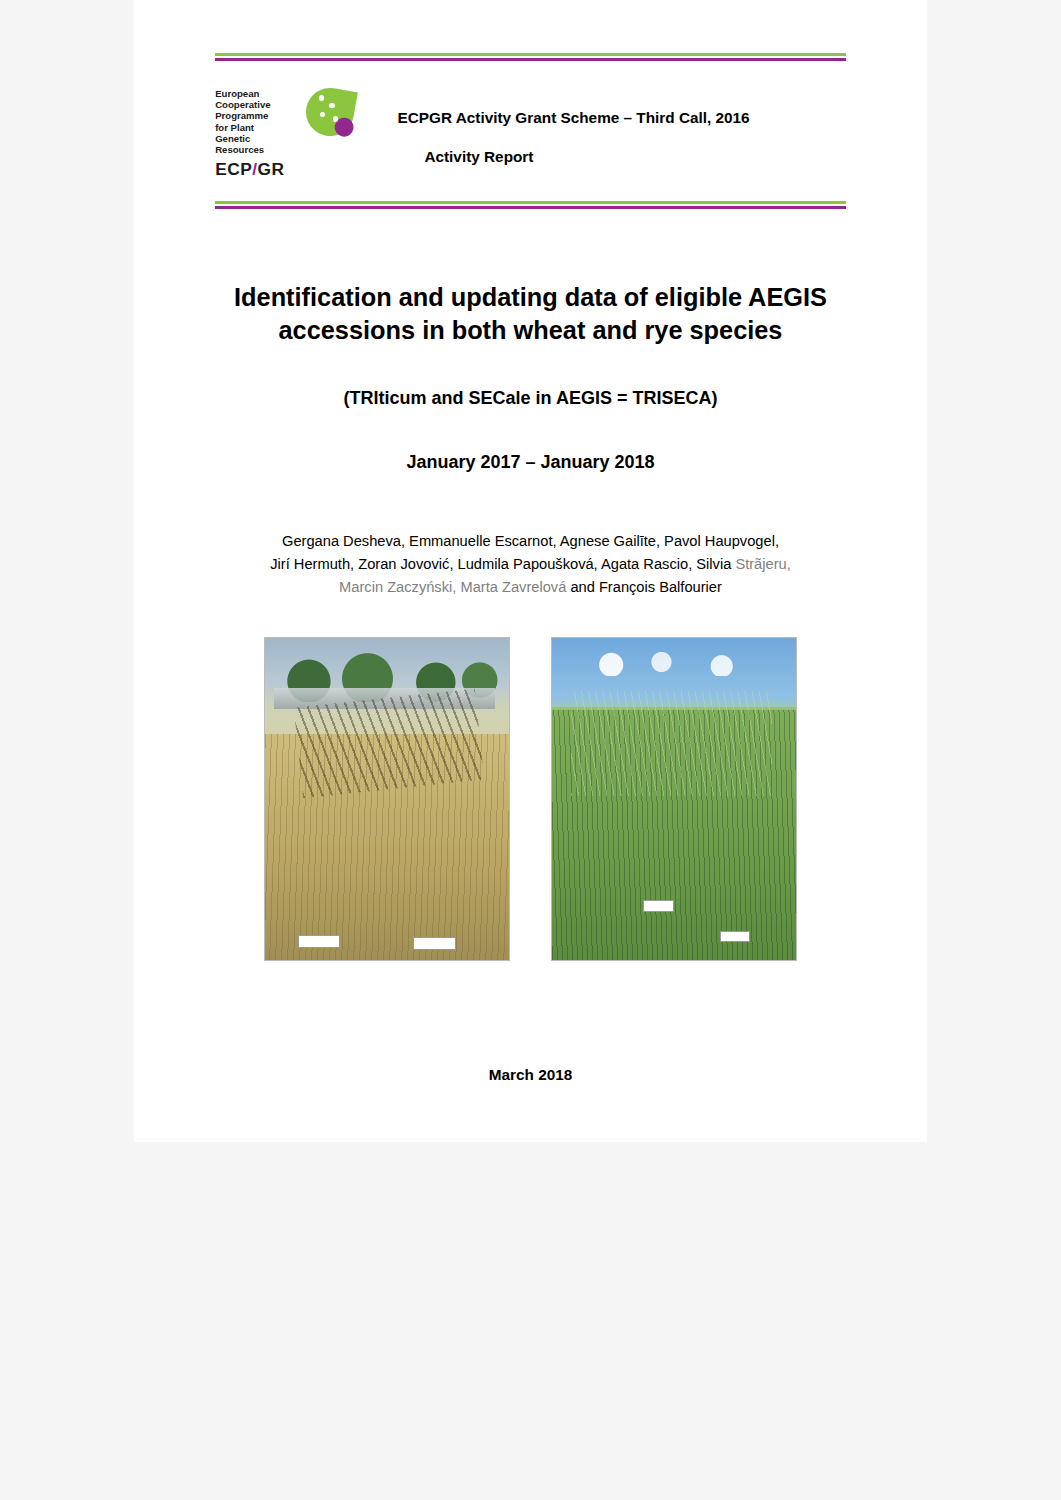European
Cooperative
Programme
for Plant
Genetic
Resources
ECP/GR
ECPGR Activity Grant Scheme – Third Call, 2016
Activity Report
Identification and updating data of eligible AEGIS accessions in both wheat and rye species
(TRIticum and SECale in AEGIS = TRISECA)
January 2017 – January 2018
Gergana Desheva, Emmanuelle Escarnot, Agnese Gailīte, Pavol Haupvogel,
Jirí Hermuth, Zoran Jovović, Ludmila Papoušková, Agata Rascio, Silvia Strãjeru,
Marcin Zaczyński, Marta Zavrelová and François Balfourier
March 2018